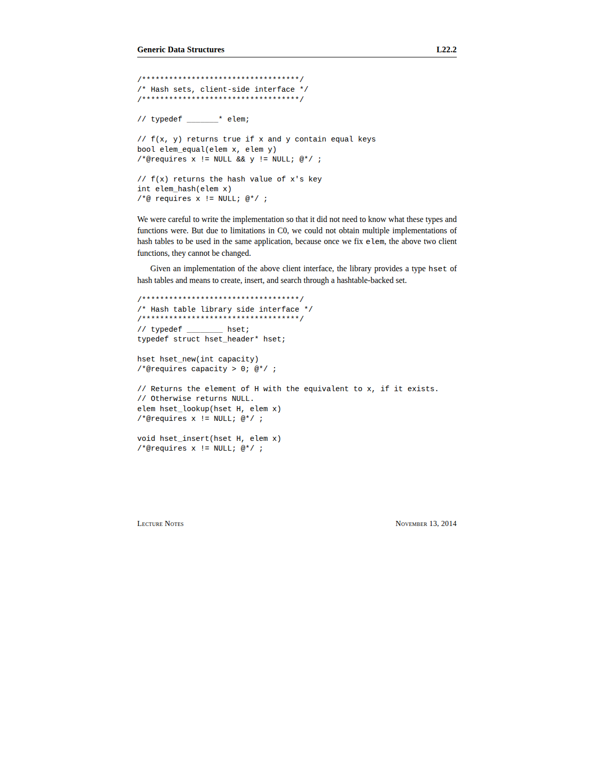Generic Data Structures L22.2
/***********************************/
/* Hash sets, client-side interface */
/***********************************/

// typedef _______* elem;

// f(x, y) returns true if x and y contain equal keys
bool elem_equal(elem x, elem y)
/*@requires x != NULL && y != NULL; @*/ ;

// f(x) returns the hash value of x's key
int elem_hash(elem x)
/*@ requires x != NULL; @*/ ;
We were careful to write the implementation so that it did not need to know what these types and functions were. But due to limitations in C0, we could not obtain multiple implementations of hash tables to be used in the same application, because once we fix elem, the above two client functions, they cannot be changed.
Given an implementation of the above client interface, the library provides a type hset of hash tables and means to create, insert, and search through a hashtable-backed set.
/***********************************/
/* Hash table library side interface */
/***********************************/
// typedef ________ hset;
typedef struct hset_header* hset;

hset hset_new(int capacity)
/*@requires capacity > 0; @*/ ;

// Returns the element of H with the equivalent to x, if it exists.
// Otherwise returns NULL.
elem hset_lookup(hset H, elem x)
/*@requires x != NULL; @*/ ;

void hset_insert(hset H, elem x)
/*@requires x != NULL; @*/ ;
Lecture Notes November 13, 2014